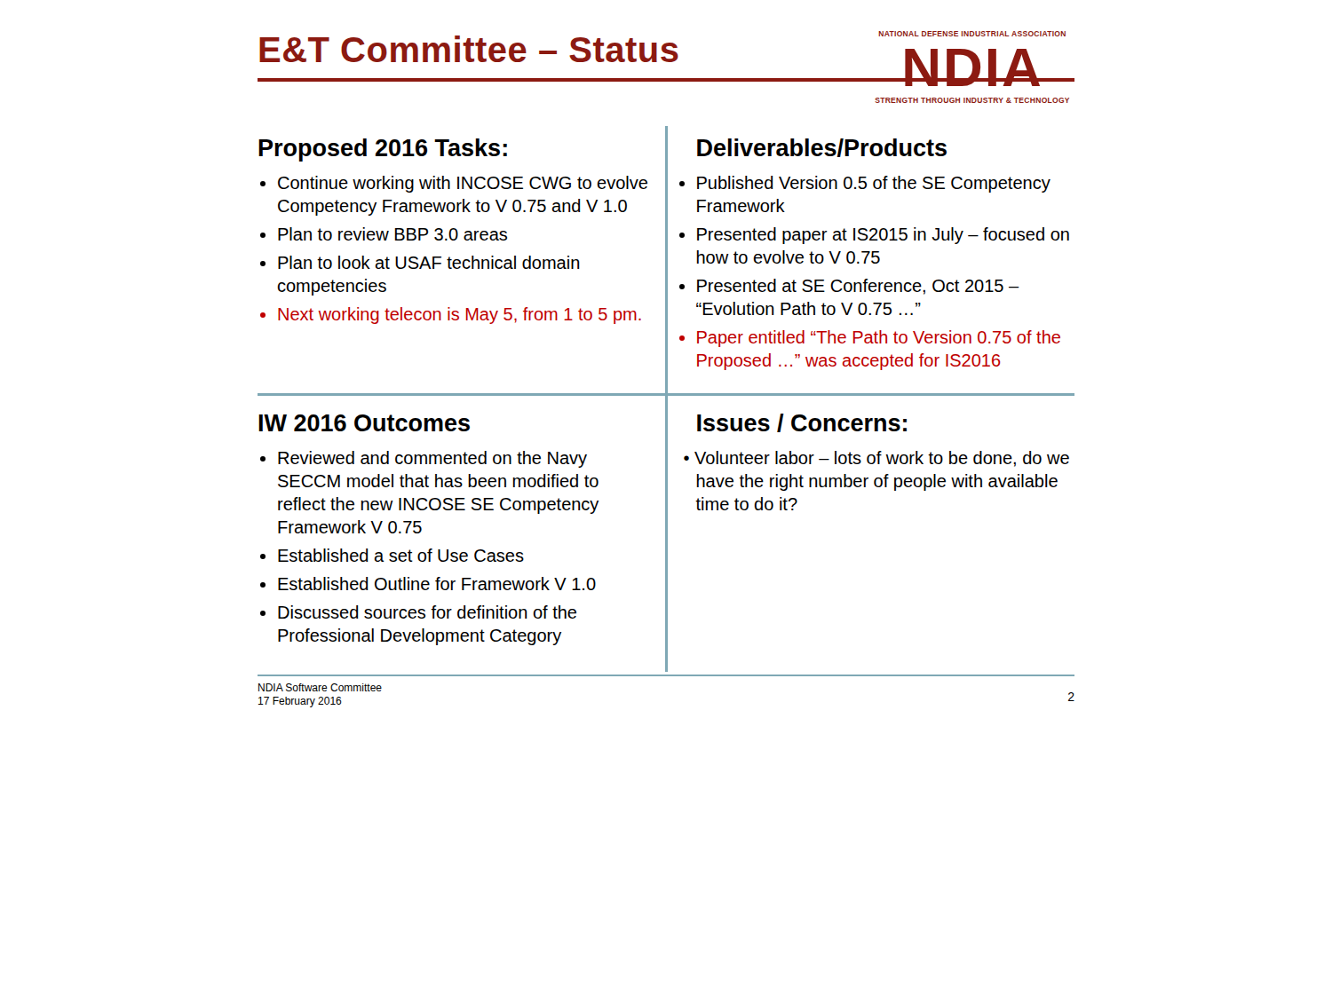E&T Committee – Status
NATIONAL DEFENSE INDUSTRIAL ASSOCIATION
NDIA
STRENGTH THROUGH INDUSTRY & TECHNOLOGY
Proposed 2016 Tasks:
Continue working with INCOSE CWG to evolve Competency Framework to V 0.75 and V 1.0
Plan to review BBP 3.0 areas
Plan to look at USAF technical domain competencies
Next working telecon is May 5, from 1 to 5 pm.
Deliverables/Products
Published Version 0.5 of the SE Competency Framework
Presented paper at IS2015 in July – focused on how to evolve to V 0.75
Presented at SE Conference, Oct 2015 – “Evolution Path to V 0.75 …”
Paper entitled “The Path to Version 0.75 of the Proposed …” was accepted for IS2016
IW 2016 Outcomes
Reviewed and commented on the Navy SECCM model that has been modified to reflect the new INCOSE SE Competency Framework V 0.75
Established a set of Use Cases
Established Outline for Framework V 1.0
Discussed sources for definition of the Professional Development Category
Issues / Concerns:
• Volunteer labor – lots of work to be done, do we have the right number of people with available time to do it?
NDIA Software Committee
17 February 2016
2